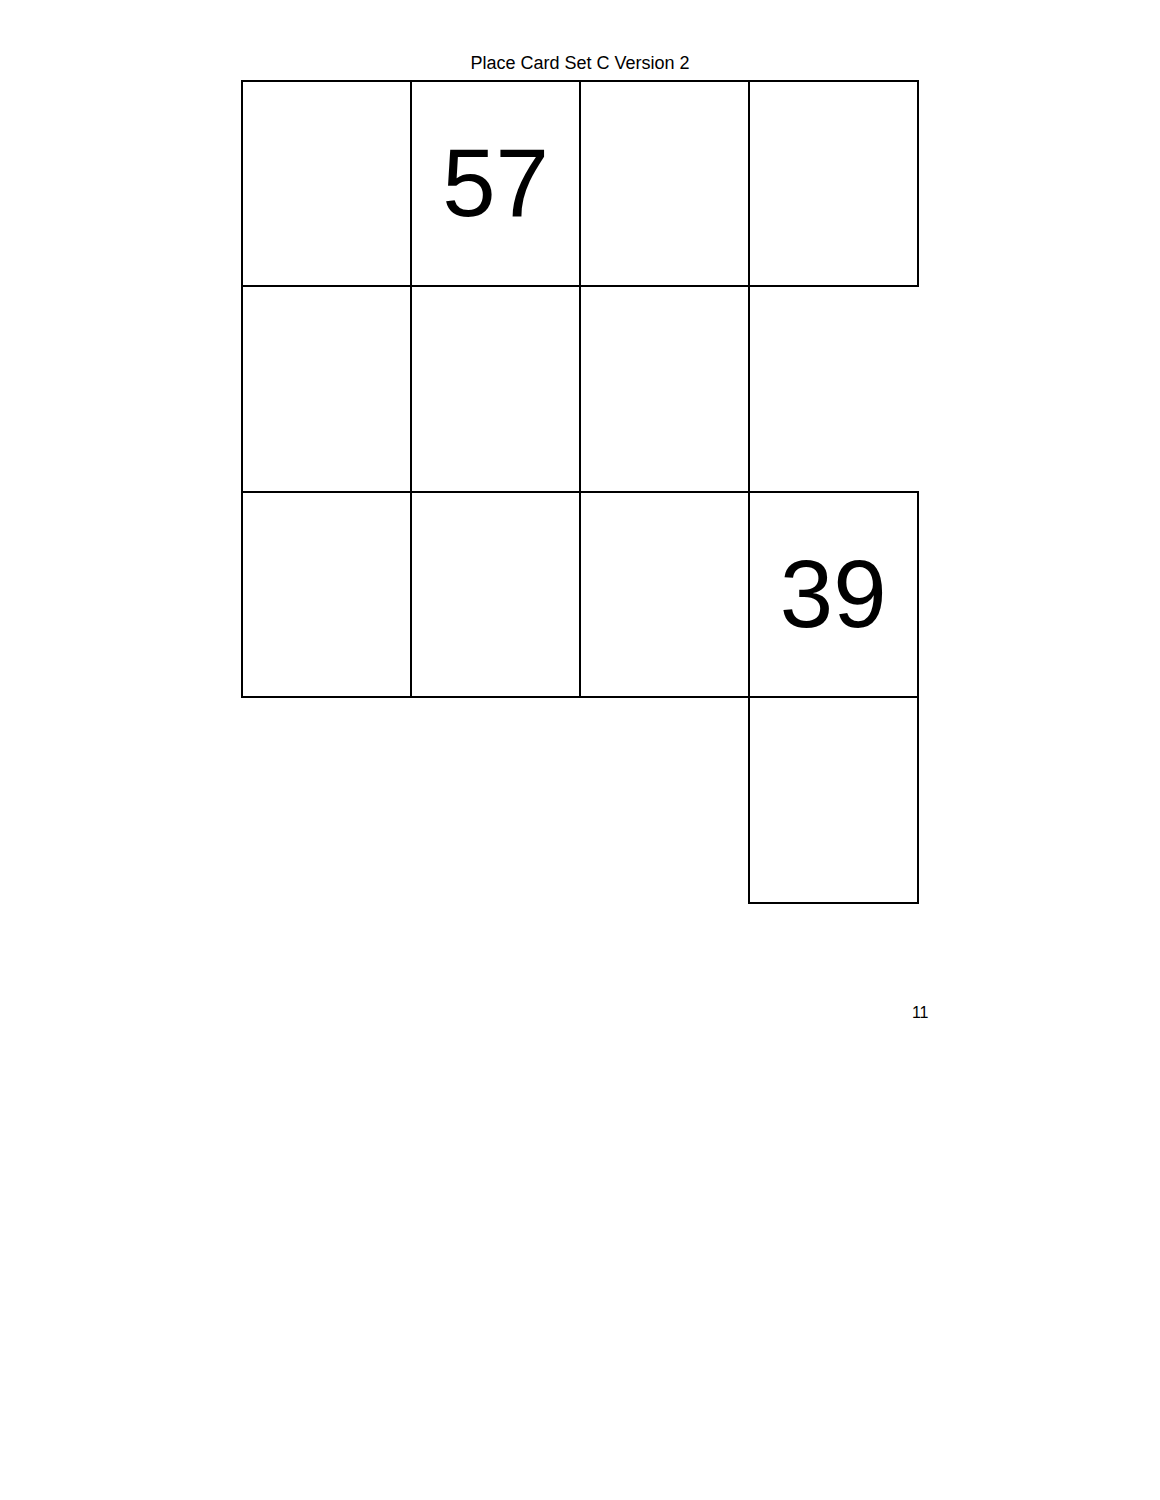Place Card Set C Version 2
| | 57 | | |
| | | | 39 |
11